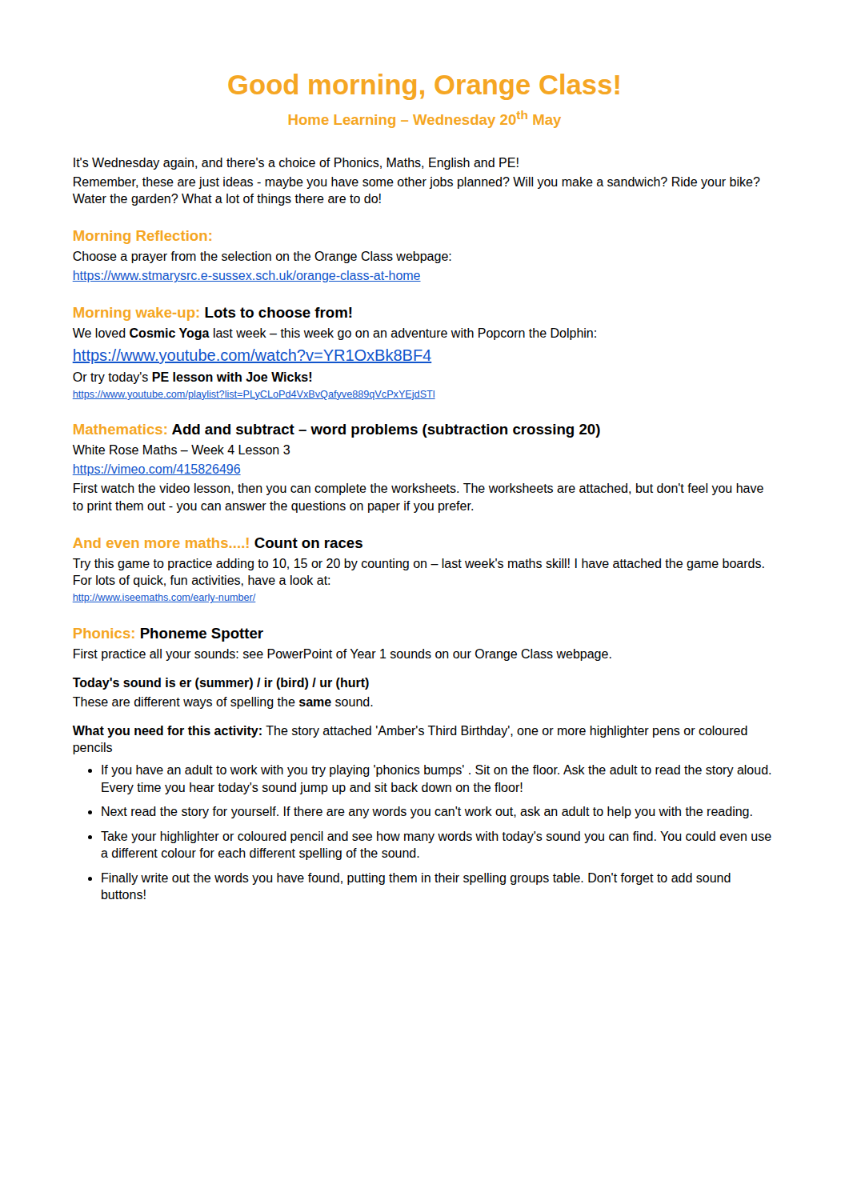Good morning, Orange Class!
Home Learning – Wednesday 20th May
It's Wednesday again, and there's a choice of Phonics, Maths, English and PE!
Remember, these are just ideas - maybe you have some other jobs planned? Will you make a sandwich? Ride your bike? Water the garden? What a lot of things there are to do!
Morning Reflection:
Choose a prayer from the selection on the Orange Class webpage:
https://www.stmarysrc.e-sussex.sch.uk/orange-class-at-home
Morning wake-up: Lots to choose from!
We loved Cosmic Yoga last week – this week go on an adventure with Popcorn the Dolphin:
https://www.youtube.com/watch?v=YR1OxBk8BF4
Or try today's PE lesson with Joe Wicks!
https://www.youtube.com/playlist?list=PLyCLoPd4VxBvQafyve889qVcPxYEjdSTl
Mathematics: Add and subtract – word problems (subtraction crossing 20)
White Rose Maths – Week 4 Lesson 3
https://vimeo.com/415826496
First watch the video lesson, then you can complete the worksheets. The worksheets are attached, but don't feel you have to print them out - you can answer the questions on paper if you prefer.
And even more maths....! Count on races
Try this game to practice adding to 10, 15 or 20 by counting on – last week's maths skill! I have attached the game boards. For lots of quick, fun activities, have a look at:
http://www.iseemaths.com/early-number/
Phonics: Phoneme Spotter
First practice all your sounds: see PowerPoint of Year 1 sounds on our Orange Class webpage.
Today's sound is er (summer) / ir (bird) / ur (hurt)
These are different ways of spelling the same sound.
What you need for this activity: The story attached 'Amber's Third Birthday', one or more highlighter pens or coloured pencils
If you have an adult to work with you try playing 'phonics bumps' . Sit on the floor. Ask the adult to read the story aloud. Every time you hear today's sound jump up and sit back down on the floor!
Next read the story for yourself. If there are any words you can't work out, ask an adult to help you with the reading.
Take your highlighter or coloured pencil and see how many words with today's sound you can find. You could even use a different colour for each different spelling of the sound.
Finally write out the words you have found, putting them in their spelling groups table. Don't forget to add sound buttons!